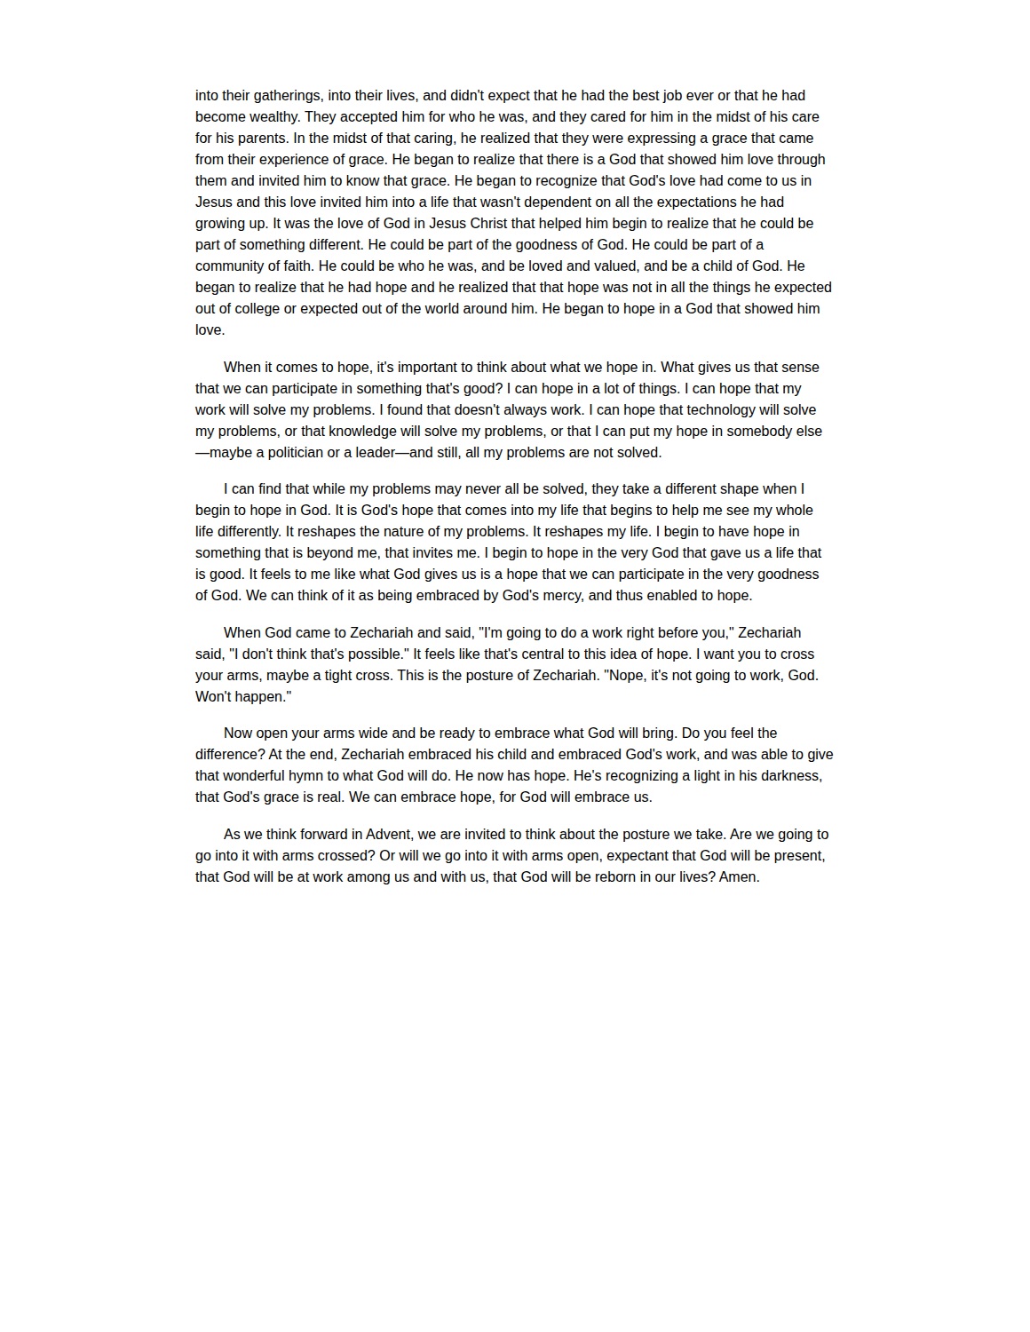into their gatherings, into their lives, and didn't expect that he had the best job ever or that he had become wealthy. They accepted him for who he was, and they cared for him in the midst of his care for his parents. In the midst of that caring, he realized that they were expressing a grace that came from their experience of grace. He began to realize that there is a God that showed him love through them and invited him to know that grace. He began to recognize that God's love had come to us in Jesus and this love invited him into a life that wasn't dependent on all the expectations he had growing up. It was the love of God in Jesus Christ that helped him begin to realize that he could be part of something different. He could be part of the goodness of God. He could be part of a community of faith. He could be who he was, and be loved and valued, and be a child of God. He began to realize that he had hope and he realized that that hope was not in all the things he expected out of college or expected out of the world around him. He began to hope in a God that showed him love.
When it comes to hope, it's important to think about what we hope in. What gives us that sense that we can participate in something that's good? I can hope in a lot of things. I can hope that my work will solve my problems. I found that doesn't always work. I can hope that technology will solve my problems, or that knowledge will solve my problems, or that I can put my hope in somebody else—maybe a politician or a leader—and still, all my problems are not solved.
I can find that while my problems may never all be solved, they take a different shape when I begin to hope in God. It is God's hope that comes into my life that begins to help me see my whole life differently. It reshapes the nature of my problems. It reshapes my life. I begin to have hope in something that is beyond me, that invites me. I begin to hope in the very God that gave us a life that is good. It feels to me like what God gives us is a hope that we can participate in the very goodness of God. We can think of it as being embraced by God's mercy, and thus enabled to hope.
When God came to Zechariah and said, "I'm going to do a work right before you," Zechariah said, "I don't think that's possible." It feels like that's central to this idea of hope. I want you to cross your arms, maybe a tight cross. This is the posture of Zechariah. "Nope, it's not going to work, God. Won't happen."
Now open your arms wide and be ready to embrace what God will bring. Do you feel the difference? At the end, Zechariah embraced his child and embraced God's work, and was able to give that wonderful hymn to what God will do. He now has hope. He's recognizing a light in his darkness, that God's grace is real. We can embrace hope, for God will embrace us.
As we think forward in Advent, we are invited to think about the posture we take. Are we going to go into it with arms crossed? Or will we go into it with arms open, expectant that God will be present, that God will be at work among us and with us, that God will be reborn in our lives? Amen.